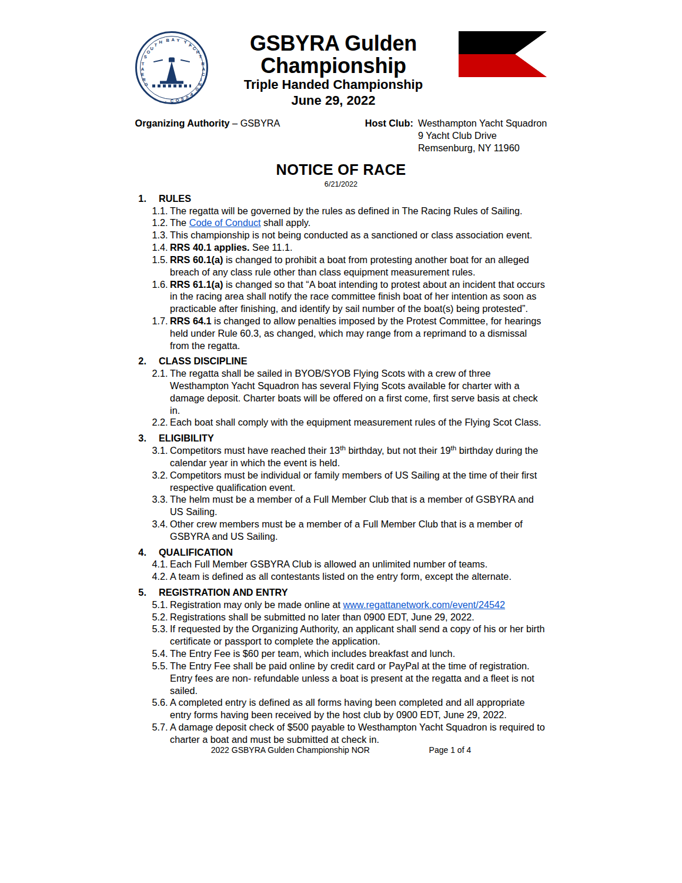G R E A T S O U T H B A Y Y A C H T R A C I N G A S S O C .
GSBYRA Gulden Championship
Triple Handed Championship
June 29, 2022
Organizing Authority – GSBYRA
Host Club:
Westhampton Yacht Squadron
9 Yacht Club Drive
Remsenburg, NY 11960
NOTICE OF RACE
6/21/2022
1.
Rules
1.1.
The regatta will be governed by the rules as defined in The Racing Rules of Sailing.
1.2.
The Code of Conduct shall apply.
1.3.
This championship is not being conducted as a sanctioned or class association event.
1.4.
RRS 40.1 applies. See 11.1.
1.5.
RRS 60.1(a) is changed to prohibit a boat from protesting another boat for an alleged breach of any class rule other than class equipment measurement rules.
1.6.
RRS 61.1(a) is changed so that “A boat intending to protest about an incident that occurs in the racing area shall notify the race committee finish boat of her intention as soon as practicable after finishing, and identify by sail number of the boat(s) being protested”.
1.7.
RRS 64.1 is changed to allow penalties imposed by the Protest Committee, for hearings held under Rule 60.3, as changed, which may range from a reprimand to a dismissal from the regatta.
2.
Class Discipline
2.1.
The regatta shall be sailed in BYOB/SYOB Flying Scots with a crew of three Westhampton Yacht Squadron has several Flying Scots available for charter with a damage deposit. Charter boats will be offered on a first come, first serve basis at check in.
2.2.
Each boat shall comply with the equipment measurement rules of the Flying Scot Class.
3.
Eligibility
3.1.
Competitors must have reached their 13th birthday, but not their 19th birthday during the calendar year in which the event is held.
3.2.
Competitors must be individual or family members of US Sailing at the time of their first respective qualification event.
3.3.
The helm must be a member of a Full Member Club that is a member of GSBYRA and US Sailing.
3.4.
Other crew members must be a member of a Full Member Club that is a member of GSBYRA and US Sailing.
4.
Qualification
4.1.
Each Full Member GSBYRA Club is allowed an unlimited number of teams.
4.2.
A team is defined as all contestants listed on the entry form, except the alternate.
5.
Registration and Entry
5.1.
Registration may only be made online at www.regattanetwork.com/event/24542
5.2.
Registrations shall be submitted no later than 0900 EDT, June 29, 2022.
5.3.
If requested by the Organizing Authority, an applicant shall send a copy of his or her birth certificate or passport to complete the application.
5.4.
The Entry Fee is $60 per team, which includes breakfast and lunch.
5.5.
The Entry Fee shall be paid online by credit card or PayPal at the time of registration. Entry fees are non- refundable unless a boat is present at the regatta and a fleet is not sailed.
5.6.
A completed entry is defined as all forms having been completed and all appropriate entry forms having been received by the host club by 0900 EDT, June 29, 2022.
5.7.
A damage deposit check of $500 payable to Westhampton Yacht Squadron is required to charter a boat and must be submitted at check in.
2022 GSBYRA Gulden Championship NOR
Page 1 of 4